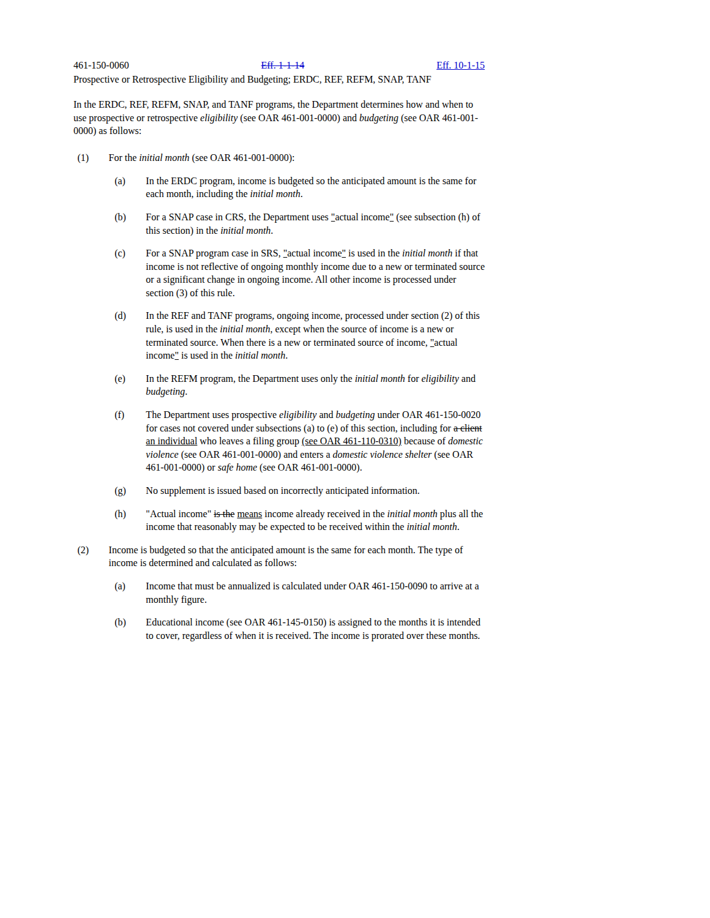461-150-0060 Eff. 1-1-14 Eff. 10-1-15
Prospective or Retrospective Eligibility and Budgeting; ERDC, REF, REFM, SNAP, TANF
In the ERDC, REF, REFM, SNAP, and TANF programs, the Department determines how and when to use prospective or retrospective eligibility (see OAR 461-001-0000) and budgeting (see OAR 461-001-0000) as follows:
(1)
For the initial month (see OAR 461-001-0000):
(a)
In the ERDC program, income is budgeted so the anticipated amount is the same for each month, including the initial month.
(b)
For a SNAP case in CRS, the Department uses "actual income" (see subsection (h) of this section) in the initial month.
(c)
For a SNAP program case in SRS, "actual income" is used in the initial month if that income is not reflective of ongoing monthly income due to a new or terminated source or a significant change in ongoing income. All other income is processed under section (3) of this rule.
(d)
In the REF and TANF programs, ongoing income, processed under section (2) of this rule, is used in the initial month, except when the source of income is a new or terminated source. When there is a new or terminated source of income, "actual income" is used in the initial month.
(e)
In the REFM program, the Department uses only the initial month for eligibility and budgeting.
(f)
The Department uses prospective eligibility and budgeting under OAR 461-150-0020 for cases not covered under subsections (a) to (e) of this section, including for a client an individual who leaves a filing group (see OAR 461-110-0310) because of domestic violence (see OAR 461-001-0000) and enters a domestic violence shelter (see OAR 461-001-0000) or safe home (see OAR 461-001-0000).
(g)
No supplement is issued based on incorrectly anticipated information.
(h)
"Actual income" is the means income already received in the initial month plus all the income that reasonably may be expected to be received within the initial month.
(2)
Income is budgeted so that the anticipated amount is the same for each month. The type of income is determined and calculated as follows:
(a)
Income that must be annualized is calculated under OAR 461-150-0090 to arrive at a monthly figure.
(b)
Educational income (see OAR 461-145-0150) is assigned to the months it is intended to cover, regardless of when it is received. The income is prorated over these months.